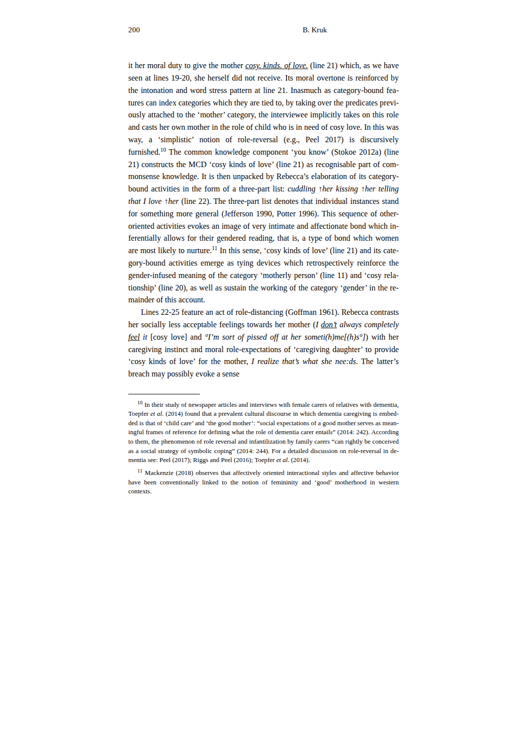200 B. Kruk
it her moral duty to give the mother cosy. kinds. of love. (line 21) which, as we have seen at lines 19-20, she herself did not receive. Its moral overtone is reinforced by the intonation and word stress pattern at line 21. Inasmuch as category-bound features can index categories which they are tied to, by taking over the predicates previously attached to the ‘mother’ category, the interviewee implicitly takes on this role and casts her own mother in the role of child who is in need of cosy love. In this was way, a ‘simplistic’ notion of role-reversal (e.g., Peel 2017) is discursively furnished.10 The common knowledge component ‘you know’ (Stokoe 2012a) (line 21) constructs the MCD ‘cosy kinds of love’ (line 21) as recognisable part of commonsense knowledge. It is then unpacked by Rebecca’s elaboration of its category-bound activities in the form of a three-part list: cuddling ↑her kissing ↑her telling that I love ↑her (line 22). The three-part list denotes that individual instances stand for something more general (Jefferson 1990, Potter 1996). This sequence of other-oriented activities evokes an image of very intimate and affectionate bond which inferentially allows for their gendered reading, that is, a type of bond which women are most likely to nurture.11 In this sense, ‘cosy kinds of love’ (line 21) and its category-bound activities emerge as tying devices which retrospectively reinforce the gender-infused meaning of the category ‘motherly person’ (line 11) and ‘cosy relationship’ (line 20), as well as sustain the working of the category ‘gender’ in the remainder of this account.
Lines 22-25 feature an act of role-distancing (Goffman 1961). Rebecca contrasts her socially less acceptable feelings towards her mother (I don’t always completely feel it [cosy love] and °I’m sort of pissed off at her someti(h)me[(h)s°]) with her caregiving instinct and moral role-expectations of ‘caregiving daughter’ to provide ‘cosy kinds of love’ for the mother, I realize that’s what she nee:ds. The latter’s breach may possibly evoke a sense
10 In their study of newspaper articles and interviews with female carers of relatives with dementia, Toepfer et al. (2014) found that a prevalent cultural discourse in which dementia caregiving is embedded is that of ‘child care’ and ‘the good mother’: “social expectations of a good mother serves as meaningful frames of reference for defining what the role of dementia carer entails” (2014: 242). According to them, the phenomenon of role reversal and infantilization by family carers “can rightly be conceived as a social strategy of symbolic coping” (2014: 244). For a detailed discussion on role-reversal in dementia see: Peel (2017); Riggs and Peel (2016); Toepfer et al. (2014).
11 Mackenzie (2018) observes that affectively oriented interactional styles and affective behavior have been conventionally linked to the notion of femininity and ‘good’ motherhood in western contexts.